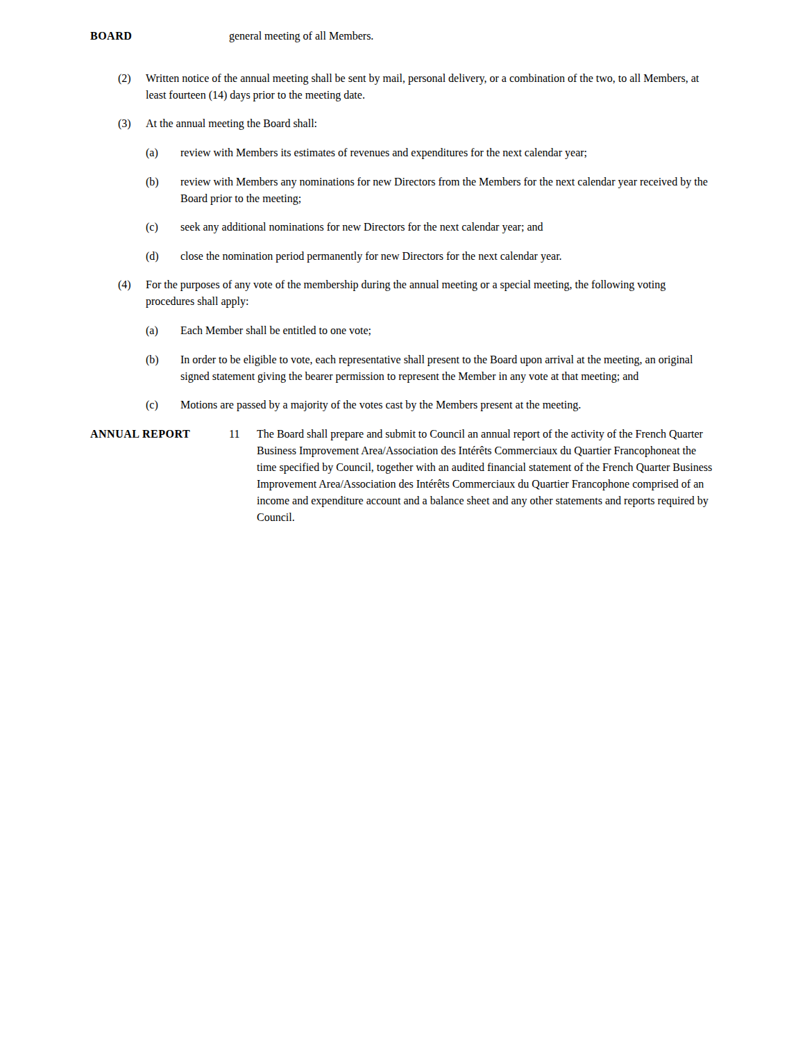BOARD
general meeting of all Members.
(2)
Written notice of the annual meeting shall be sent by mail, personal delivery, or a combination of the two, to all Members, at least fourteen (14) days prior to the meeting date.
(3)
At the annual meeting the Board shall:
(a)
review with Members its estimates of revenues and expenditures for the next calendar year;
(b)
review with Members any nominations for new Directors from the Members for the next calendar year received by the Board prior to the meeting;
(c)
seek any additional nominations for new Directors for the next calendar year; and
(d)
close the nomination period permanently for new Directors for the next calendar year.
(4)
For the purposes of any vote of the membership during the annual meeting or a special meeting, the following voting procedures shall apply:
(a)
Each Member shall be entitled to one vote;
(b)
In order to be eligible to vote, each representative shall present to the Board upon arrival at the meeting, an original signed statement giving the bearer permission to represent the Member in any vote at that meeting; and
(c)
Motions are passed by a majority of the votes cast by the Members present at the meeting.
ANNUAL REPORT
11
The Board shall prepare and submit to Council an annual report of the activity of the French Quarter Business Improvement Area/Association des Intérêts Commerciaux du Quartier Francophoneat the time specified by Council, together with an audited financial statement of the French Quarter Business Improvement Area/Association des Intérêts Commerciaux du Quartier Francophone comprised of an income and expenditure account and a balance sheet and any other statements and reports required by Council.